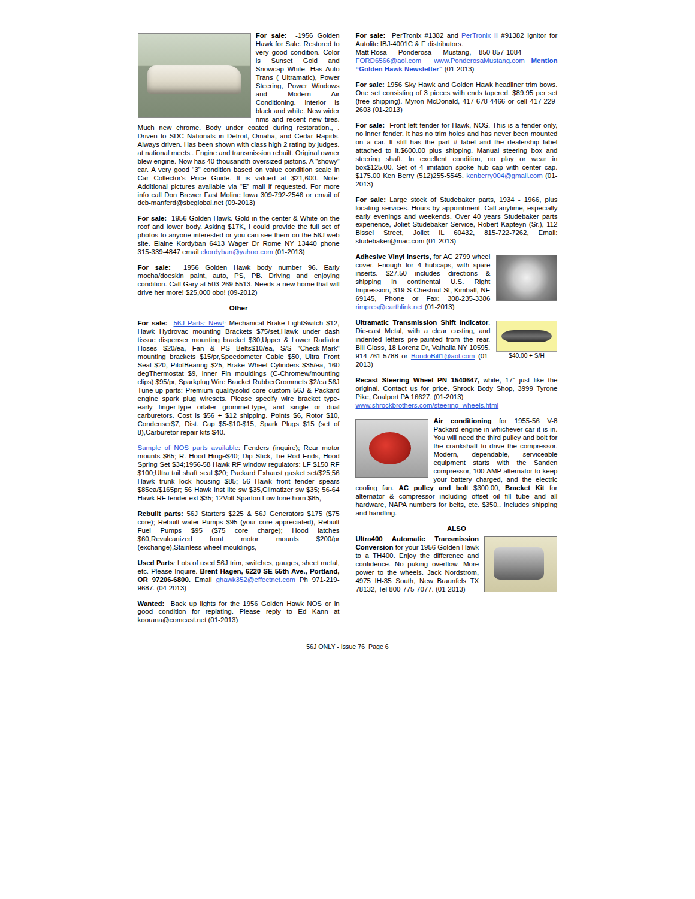For sale: -1956 Golden Hawk for Sale. Restored to very good condition. Color is Sunset Gold and Snowcap White. Has Auto Trans ( Ultramatic), Power Steering, Power Windows and Modern Air Conditioning. Interior is black and white. New wider rims and recent new tires. Much new chrome. Body under coated during restoration., . Driven to SDC Nationals in Detroit, Omaha, and Cedar Rapids. Always driven. Has been shown with class high 2 rating by judges. at national meets.. Engine and transmission rebuilt. Original owner blew engine. Now has 40 thousandth oversized pistons. A “showy” car. A very good “3” condition based on value condition scale in Car Collector's Price Guide. It is valued at $21,600. Note: Additional pictures available via “E” mail if requested. For more info call Don Brewer East Moline Iowa 309-792-2546 or email of dcb-manferd@sbcglobal.net (09-2013)
For sale: 1956 Golden Hawk. Gold in the center & White on the roof and lower body. Asking $17K, I could provide the full set of photos to anyone interested or you can see them on the 56J web site. Elaine Kordyban 6413 Wager Dr Rome NY 13440 phone 315-339-4847 email ekordyban@yahoo.com (01-2013)
For sale: 1956 Golden Hawk body number 96. Early mocha/doeskin paint, auto, PS, PB. Driving and enjoying condition. Call Gary at 503-269-5513. Needs a new home that will drive her more! $25,000 obo! (09-2012)
Other
For sale: 56J Parts: New!: Mechanical Brake LightSwitch $12, Hawk Hydrovac mounting Brackets $75/set,Hawk under dash tissue dispenser mounting bracket $30,Upper & Lower Radiator Hoses $20/ea, Fan & PS Belts$10/ea, S/S "Check-Mark" mounting brackets $15/pr,Speedometer Cable $50, Ultra Front Seal $20, PilotBearing $25, Brake Wheel Cylinders $35/ea, 160 degThermostat $9, Inner Fin mouldings (C-Chromew/mounting clips) $95/pr, Sparkplug Wire Bracket RubberGrommets $2/ea 56J Tune-up parts: Premium qualitysolid core custom 56J & Packard engine spark plug wiresets. Please specify wire bracket type- early finger-type orlater grommet-type, and single or dual carburetors. Cost is $56 + $12 shipping. Points $6, Rotor $10, Condenser$7, Dist. Cap $5-$10-$15, Spark Plugs $15 (set of 8),Carburetor repair kits $40.
Sample of NOS parts available: Fenders (inquire); Rear motor mounts $65; R. Hood Hinge$40; Dip Stick, Tie Rod Ends, Hood Spring Set $34;1956-58 Hawk RF window regulators: LF $150 RF $100;Ultra tail shaft seal $20; Packard Exhaust gasket set/$25;56 Hawk trunk lock housing $85; 56 Hawk front fender spears $85ea/$165pr; 56 Hawk Inst lite sw $35,Climatizer sw $35; 56-64 Hawk RF fender ext $35; 12Volt Sparton Low tone horn $85,
Rebuilt parts: 56J Starters $225 & 56J Generators $175 ($75 core); Rebuilt water Pumps $95 (your core appreciated), Rebuilt Fuel Pumps $95 ($75 core charge); Hood latches $60,Revulcanized front motor mounts $200/pr (exchange),Stainless wheel mouldings,
Used Parts: Lots of used 56J trim, switches, gauges, sheet metal, etc. Please Inquire. Brent Hagen, 6220 SE 55th Ave., Portland, OR 97206-6800. Email ghawk352@effectnet.com Ph 971-219-9687. (04-2013)
Wanted: Back up lights for the 1956 Golden Hawk NOS or in good condition for replating. Please reply to Ed Kann at koorana@comcast.net (01-2013)
For sale: PerTronix #1382 and PerTronix II #91382 Ignitor for Autolite IBJ-4001C & E distributors.
Matt Rosa Ponderosa Mustang, 850-857-1084
FORD6566@aol.com www.PonderosaMustang.com Mention “Golden Hawk Newsletter” (01-2013)
For sale: 1956 Sky Hawk and Golden Hawk headliner trim bows. One set consisting of 3 pieces with ends tapered. $89.95 per set (free shipping). Myron McDonald, 417-678-4466 or cell 417-229-2603 (01-2013)
For sale: Front left fender for Hawk, NOS. This is a fender only, no inner fender. It has no trim holes and has never been mounted on a car. It still has the part # label and the dealership label attached to it.$600.00 plus shipping. Manual steering box and steering shaft. In excellent condition, no play or wear in box$125.00. Set of 4 imitation spoke hub cap with center cap. $175.00 Ken Berry (512)255-5545. kenberry004@gmail.com (01-2013)
For sale: Large stock of Studebaker parts, 1934 - 1966, plus locating services. Hours by appointment. Call anytime, especially early evenings and weekends. Over 40 years Studebaker parts experience, Joliet Studebaker Service, Robert Kapteyn (Sr.), 112 Bissel Street, Joliet IL 60432, 815-722-7262, Email: studebaker@mac.com (01-2013)
Adhesive Vinyl Inserts, for AC 2799 wheel cover. Enough for 4 hubcaps, with spare inserts. $27.50 includes directions & shipping in continental U.S. Right Impression, 319 S Chestnut St, Kimball, NE 69145, Phone or Fax: 308-235-3386 rimpres@earthlink.net (01-2013)
$40.00 + S/H Ultramatic Transmission Shift Indicator. Die-cast Metal, with a clear casting, and indented letters pre-painted from the rear. Bill Glass, 18 Lorenz Dr, Valhalla NY 10595. 914-761-5788 or BondoBill1@aol.com (01-2013)
Recast Steering Wheel PN 1540647, white, 17" just like the original. Contact us for price. Shrock Body Shop, 3999 Tyrone Pike, Coalport PA 16627. (01-2013)
www.shrockbrothers.com/steering_wheels.html
Air conditioning for 1955-56 V-8 Packard engine in whichever car it is in. You will need the third pulley and bolt for the crankshaft to drive the compressor. Modern, dependable, serviceable equipment starts with the Sanden compressor, 100-AMP alternator to keep your battery charged, and the electric cooling fan. AC pulley and bolt $300.00, Bracket Kit for alternator & compressor including offset oil fill tube and all hardware, NAPA numbers for belts, etc. $350.. Includes shipping and handling.
ALSO
Ultra400 Automatic Transmission Conversion for your 1956 Golden Hawk to a TH400. Enjoy the difference and confidence. No puking overflow. More power to the wheels. Jack Nordstrom, 4975 IH-35 South, New Braunfels TX 78132, Tel 800-775-7077. (01-2013)
56J ONLY - Issue 76 Page 6